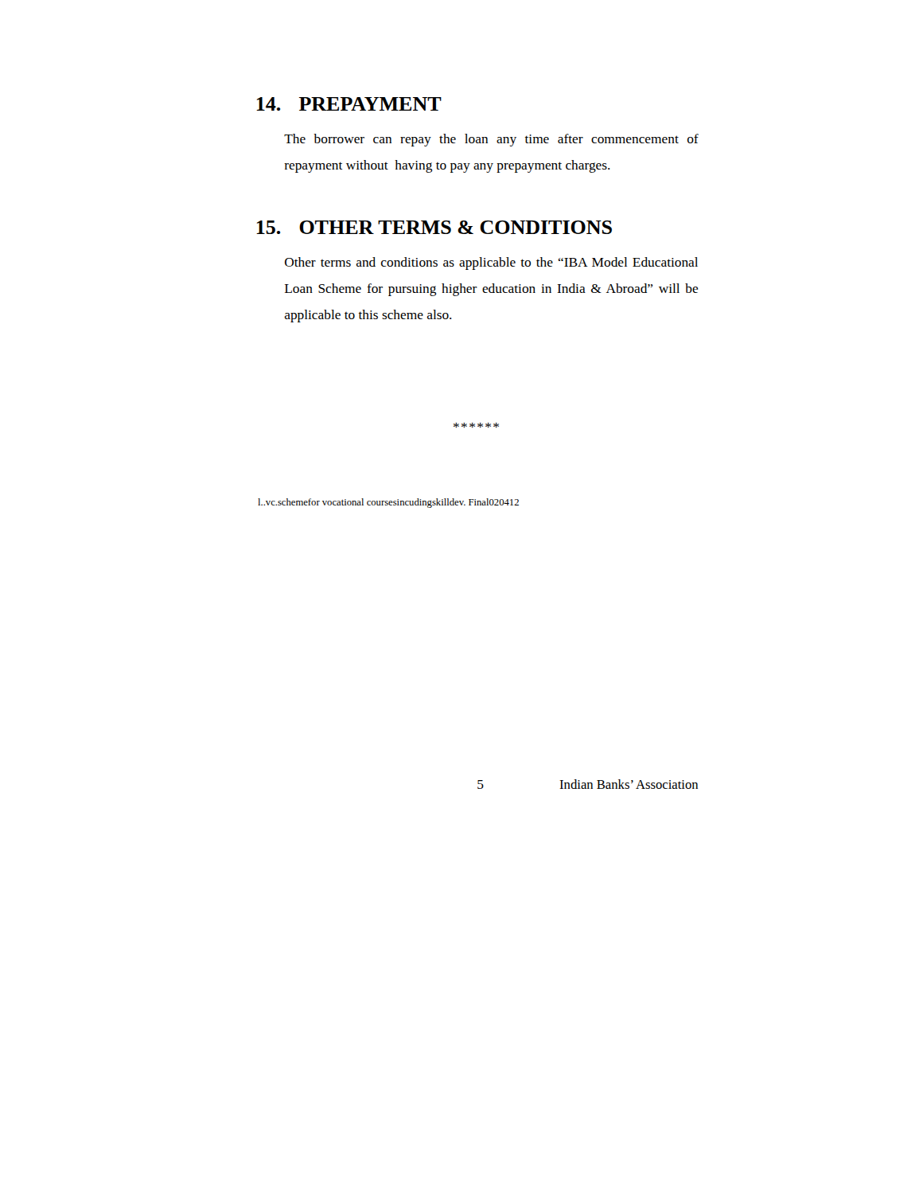14. PREPAYMENT
The borrower can repay the loan any time after commencement of repayment without having to pay any prepayment charges.
15. OTHER TERMS & CONDITIONS
Other terms and conditions as applicable to the “IBA Model Educational Loan Scheme for pursuing higher education in India & Abroad” will be applicable to this scheme also.
******
l..vc.schemefor vocational coursesincudingskilldev. Final020412
5 Indian Banks’ Association